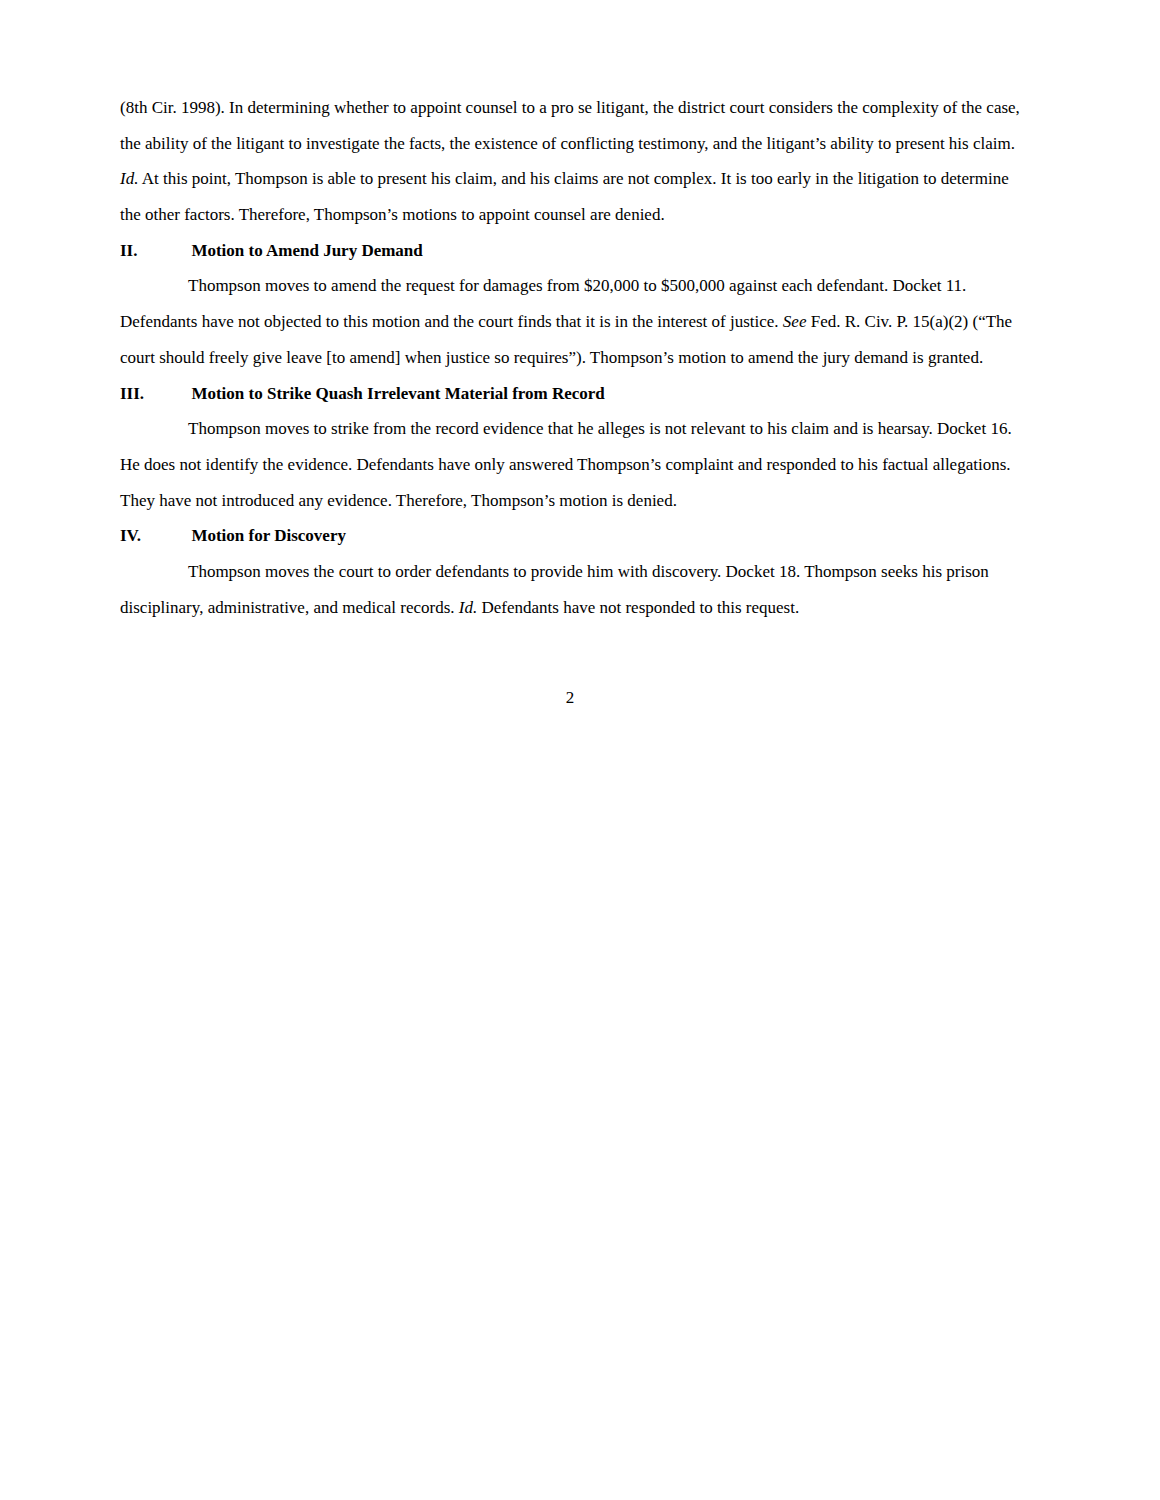(8th Cir. 1998). In determining whether to appoint counsel to a pro se litigant, the district court considers the complexity of the case, the ability of the litigant to investigate the facts, the existence of conflicting testimony, and the litigant’s ability to present his claim. Id. At this point, Thompson is able to present his claim, and his claims are not complex. It is too early in the litigation to determine the other factors. Therefore, Thompson’s motions to appoint counsel are denied.
II. Motion to Amend Jury Demand
Thompson moves to amend the request for damages from $20,000 to $500,000 against each defendant. Docket 11. Defendants have not objected to this motion and the court finds that it is in the interest of justice. See Fed. R. Civ. P. 15(a)(2) (“The court should freely give leave [to amend] when justice so requires”). Thompson’s motion to amend the jury demand is granted.
III. Motion to Strike Quash Irrelevant Material from Record
Thompson moves to strike from the record evidence that he alleges is not relevant to his claim and is hearsay. Docket 16. He does not identify the evidence. Defendants have only answered Thompson’s complaint and responded to his factual allegations. They have not introduced any evidence. Therefore, Thompson’s motion is denied.
IV. Motion for Discovery
Thompson moves the court to order defendants to provide him with discovery. Docket 18. Thompson seeks his prison disciplinary, administrative, and medical records. Id. Defendants have not responded to this request.
2